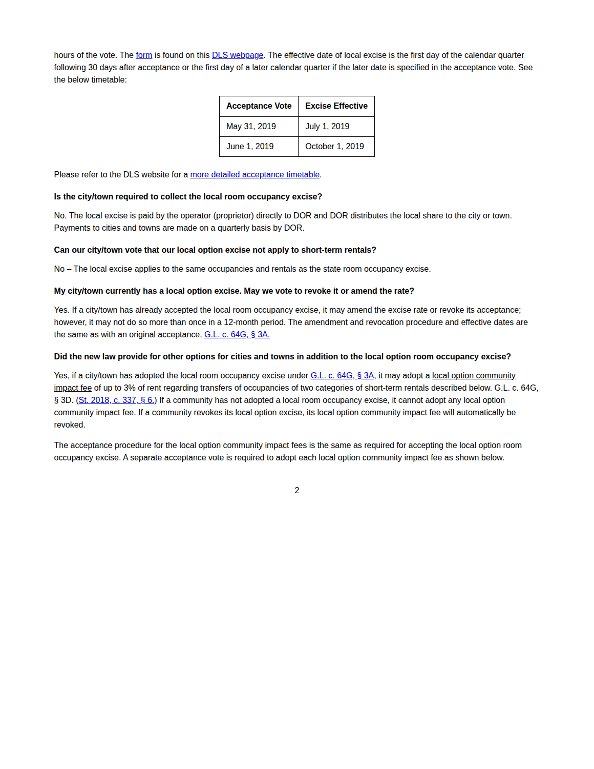hours of the vote. The form is found on this DLS webpage. The effective date of local excise is the first day of the calendar quarter following 30 days after acceptance or the first day of a later calendar quarter if the later date is specified in the acceptance vote. See the below timetable:
| Acceptance Vote | Excise Effective |
| --- | --- |
| May 31, 2019 | July 1, 2019 |
| June 1, 2019 | October 1, 2019 |
Please refer to the DLS website for a more detailed acceptance timetable.
Is the city/town required to collect the local room occupancy excise?
No. The local excise is paid by the operator (proprietor) directly to DOR and DOR distributes the local share to the city or town. Payments to cities and towns are made on a quarterly basis by DOR.
Can our city/town vote that our local option excise not apply to short-term rentals?
No – The local excise applies to the same occupancies and rentals as the state room occupancy excise.
My city/town currently has a local option excise. May we vote to revoke it or amend the rate?
Yes. If a city/town has already accepted the local room occupancy excise, it may amend the excise rate or revoke its acceptance; however, it may not do so more than once in a 12-month period. The amendment and revocation procedure and effective dates are the same as with an original acceptance. G.L. c. 64G, § 3A.
Did the new law provide for other options for cities and towns in addition to the local option room occupancy excise?
Yes, if a city/town has adopted the local room occupancy excise under G.L. c. 64G, § 3A, it may adopt a local option community impact fee of up to 3% of rent regarding transfers of occupancies of two categories of short-term rentals described below. G.L. c. 64G, § 3D. (St. 2018, c. 337, § 6.) If a community has not adopted a local room occupancy excise, it cannot adopt any local option community impact fee. If a community revokes its local option excise, its local option community impact fee will automatically be revoked.
The acceptance procedure for the local option community impact fees is the same as required for accepting the local option room occupancy excise. A separate acceptance vote is required to adopt each local option community impact fee as shown below.
2